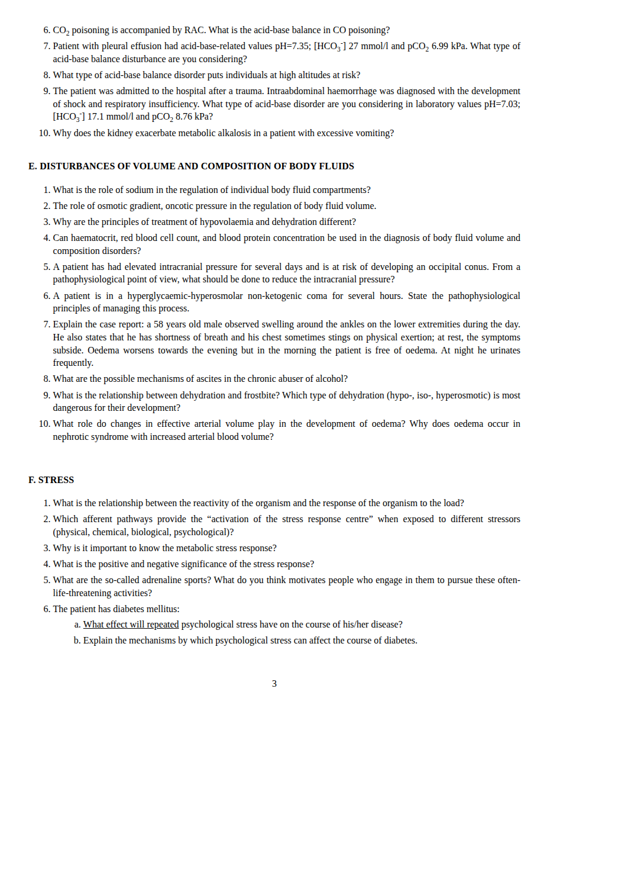CO2 poisoning is accompanied by RAC. What is the acid-base balance in CO poisoning?
Patient with pleural effusion had acid-base-related values pH=7.35; [HCO3-] 27 mmol/l and pCO2 6.99 kPa. What type of acid-base balance disturbance are you considering?
What type of acid-base balance disorder puts individuals at high altitudes at risk?
The patient was admitted to the hospital after a trauma. Intraabdominal haemorrhage was diagnosed with the development of shock and respiratory insufficiency. What type of acid-base disorder are you considering in laboratory values pH=7.03; [HCO3-] 17.1 mmol/l and pCO2 8.76 kPa?
Why does the kidney exacerbate metabolic alkalosis in a patient with excessive vomiting?
E. DISTURBANCES OF VOLUME AND COMPOSITION OF BODY FLUIDS
What is the role of sodium in the regulation of individual body fluid compartments?
The role of osmotic gradient, oncotic pressure in the regulation of body fluid volume.
Why are the principles of treatment of hypovolaemia and dehydration different?
Can haematocrit, red blood cell count, and blood protein concentration be used in the diagnosis of body fluid volume and composition disorders?
A patient has had elevated intracranial pressure for several days and is at risk of developing an occipital conus. From a pathophysiological point of view, what should be done to reduce the intracranial pressure?
A patient is in a hyperglycaemic-hyperosmolar non-ketogenic coma for several hours. State the pathophysiological principles of managing this process.
Explain the case report: a 58 years old male observed swelling around the ankles on the lower extremities during the day. He also states that he has shortness of breath and his chest sometimes stings on physical exertion; at rest, the symptoms subside. Oedema worsens towards the evening but in the morning the patient is free of oedema. At night he urinates frequently.
What are the possible mechanisms of ascites in the chronic abuser of alcohol?
What is the relationship between dehydration and frostbite? Which type of dehydration (hypo-, iso-, hyperosmotic) is most dangerous for their development?
What role do changes in effective arterial volume play in the development of oedema? Why does oedema occur in nephrotic syndrome with increased arterial blood volume?
F. STRESS
What is the relationship between the reactivity of the organism and the response of the organism to the load?
Which afferent pathways provide the “activation of the stress response centre” when exposed to different stressors (physical, chemical, biological, psychological)?
Why is it important to know the metabolic stress response?
What is the positive and negative significance of the stress response?
What are the so-called adrenaline sports? What do you think motivates people who engage in them to pursue these often-life-threatening activities?
The patient has diabetes mellitus:
What effect will repeated psychological stress have on the course of his/her disease?
Explain the mechanisms by which psychological stress can affect the course of diabetes.
3